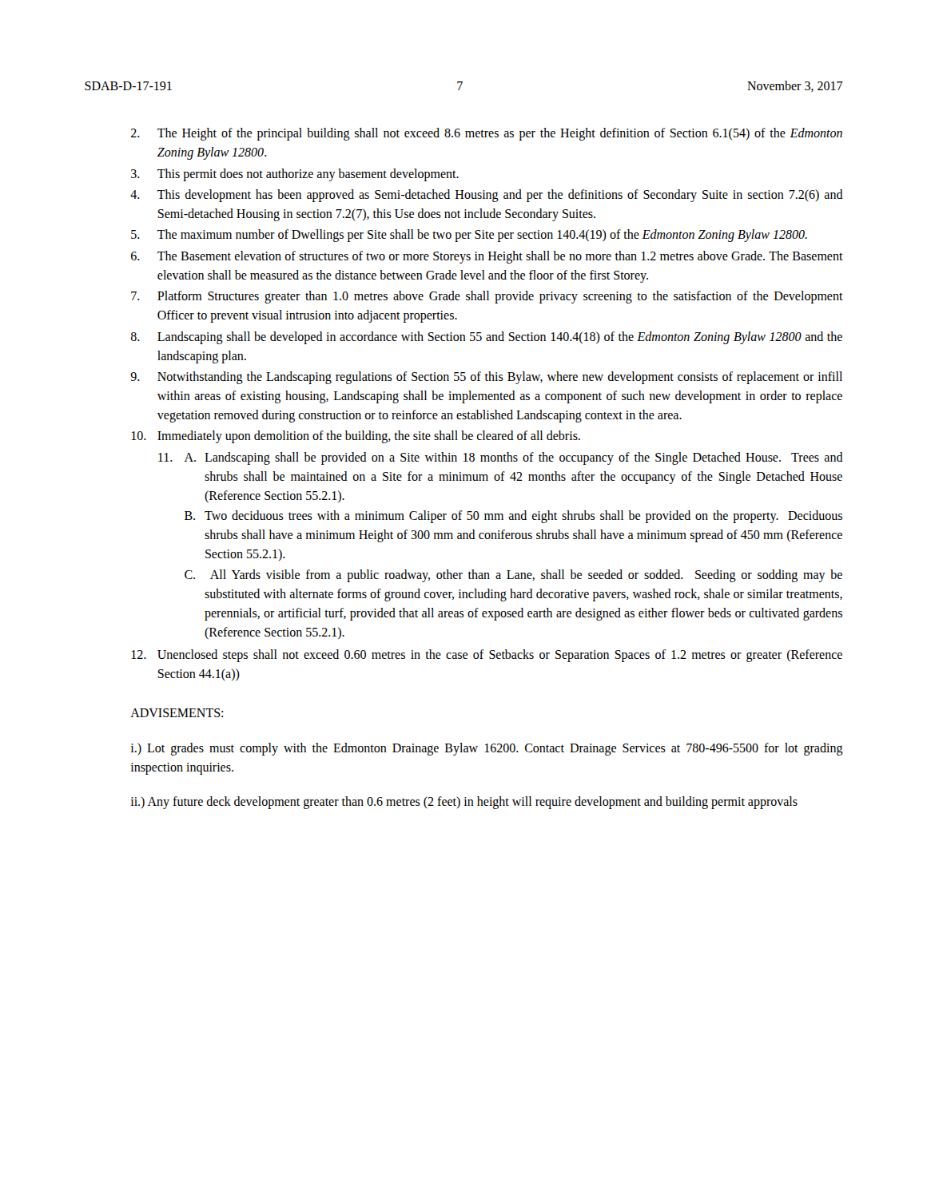SDAB-D-17-191
7
November 3, 2017
The Height of the principal building shall not exceed 8.6 metres as per the Height definition of Section 6.1(54) of the Edmonton Zoning Bylaw 12800.
This permit does not authorize any basement development.
This development has been approved as Semi-detached Housing and per the definitions of Secondary Suite in section 7.2(6) and Semi-detached Housing in section 7.2(7), this Use does not include Secondary Suites.
The maximum number of Dwellings per Site shall be two per Site per section 140.4(19) of the Edmonton Zoning Bylaw 12800.
The Basement elevation of structures of two or more Storeys in Height shall be no more than 1.2 metres above Grade. The Basement elevation shall be measured as the distance between Grade level and the floor of the first Storey.
Platform Structures greater than 1.0 metres above Grade shall provide privacy screening to the satisfaction of the Development Officer to prevent visual intrusion into adjacent properties.
Landscaping shall be developed in accordance with Section 55 and Section 140.4(18) of the Edmonton Zoning Bylaw 12800 and the landscaping plan.
Notwithstanding the Landscaping regulations of Section 55 of this Bylaw, where new development consists of replacement or infill within areas of existing housing, Landscaping shall be implemented as a component of such new development in order to replace vegetation removed during construction or to reinforce an established Landscaping context in the area.
Immediately upon demolition of the building, the site shall be cleared of all debris.
11.
A. Landscaping shall be provided on a Site within 18 months of the occupancy of the Single Detached House. Trees and shrubs shall be maintained on a Site for a minimum of 42 months after the occupancy of the Single Detached House (Reference Section 55.2.1).
B. Two deciduous trees with a minimum Caliper of 50 mm and eight shrubs shall be provided on the property. Deciduous shrubs shall have a minimum Height of 300 mm and coniferous shrubs shall have a minimum spread of 450 mm (Reference Section 55.2.1).
C. All Yards visible from a public roadway, other than a Lane, shall be seeded or sodded. Seeding or sodding may be substituted with alternate forms of ground cover, including hard decorative pavers, washed rock, shale or similar treatments, perennials, or artificial turf, provided that all areas of exposed earth are designed as either flower beds or cultivated gardens (Reference Section 55.2.1).
Unenclosed steps shall not exceed 0.60 metres in the case of Setbacks or Separation Spaces of 1.2 metres or greater (Reference Section 44.1(a))
ADVISEMENTS:
i.) Lot grades must comply with the Edmonton Drainage Bylaw 16200. Contact Drainage Services at 780-496-5500 for lot grading inspection inquiries.
ii.) Any future deck development greater than 0.6 metres (2 feet) in height will require development and building permit approvals